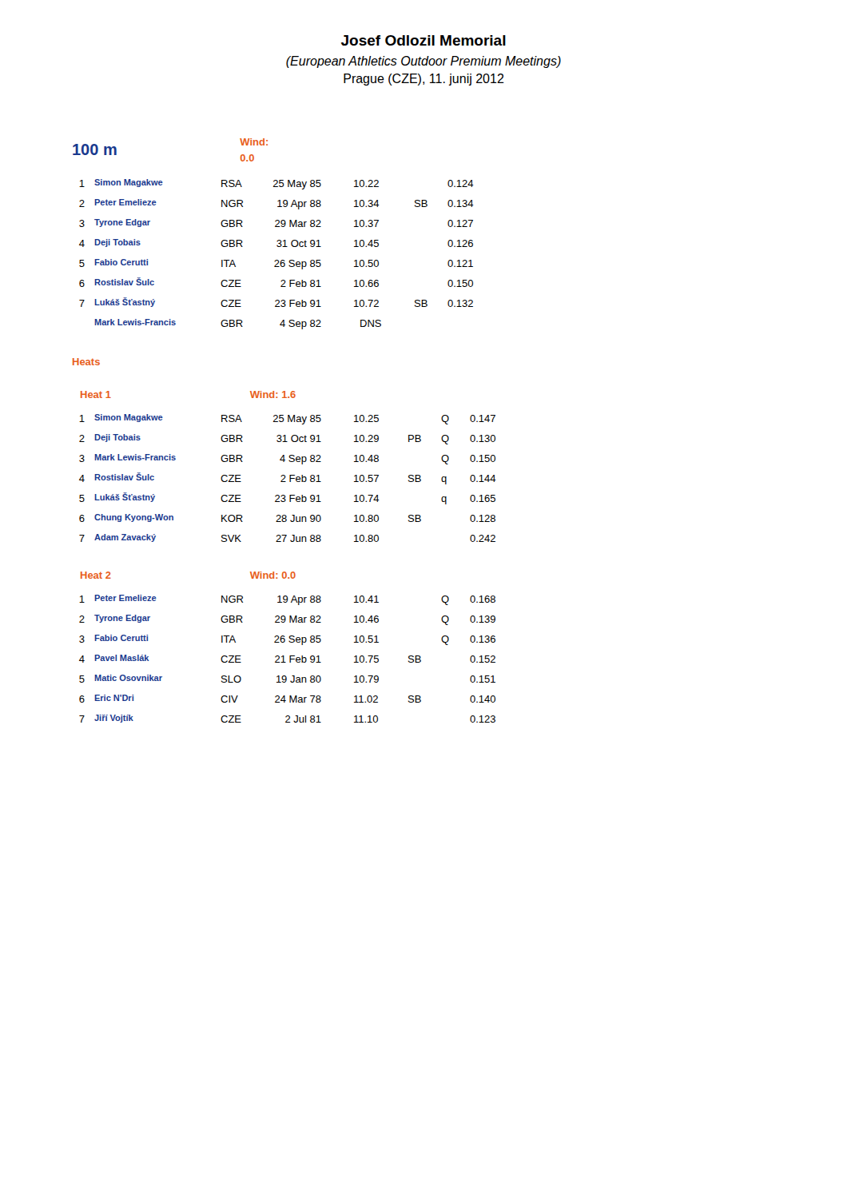Josef Odlozil Memorial
(European Athletics Outdoor Premium Meetings)
Prague (CZE), 11. junij 2012
100 m Wind:
0.0
| 1 | Simon Magakwe | RSA | 25 May 85 | 10.22 | | 0.124 |
| 2 | Peter Emelieze | NGR | 19 Apr 88 | 10.34 | SB | 0.134 |
| 3 | Tyrone Edgar | GBR | 29 Mar 82 | 10.37 | | 0.127 |
| 4 | Deji Tobais | GBR | 31 Oct 91 | 10.45 | | 0.126 |
| 5 | Fabio Cerutti | ITA | 26 Sep 85 | 10.50 | | 0.121 |
| 6 | Rostislav Šulc | CZE | 2 Feb 81 | 10.66 | | 0.150 |
| 7 | Lukáš Šťastný | CZE | 23 Feb 91 | 10.72 | SB | 0.132 |
| | Mark Lewis-Francis | GBR | 4 Sep 82 | DNS | | |
Heats
Heat 1 Wind: 1.6
| 1 | Simon Magakwe | RSA | 25 May 85 | 10.25 | | Q | 0.147 |
| 2 | Deji Tobais | GBR | 31 Oct 91 | 10.29 | PB | Q | 0.130 |
| 3 | Mark Lewis-Francis | GBR | 4 Sep 82 | 10.48 | | Q | 0.150 |
| 4 | Rostislav Šulc | CZE | 2 Feb 81 | 10.57 | SB | q | 0.144 |
| 5 | Lukáš Šťastný | CZE | 23 Feb 91 | 10.74 | | q | 0.165 |
| 6 | Chung Kyong-Won | KOR | 28 Jun 90 | 10.80 | SB | | 0.128 |
| 7 | Adam Zavacký | SVK | 27 Jun 88 | 10.80 | | | 0.242 |
Heat 2 Wind: 0.0
| 1 | Peter Emelieze | NGR | 19 Apr 88 | 10.41 | | Q | 0.168 |
| 2 | Tyrone Edgar | GBR | 29 Mar 82 | 10.46 | | Q | 0.139 |
| 3 | Fabio Cerutti | ITA | 26 Sep 85 | 10.51 | | Q | 0.136 |
| 4 | Pavel Maslák | CZE | 21 Feb 91 | 10.75 | SB | | 0.152 |
| 5 | Matic Osovnikar | SLO | 19 Jan 80 | 10.79 | | | 0.151 |
| 6 | Eric N'Dri | CIV | 24 Mar 78 | 11.02 | SB | | 0.140 |
| 7 | Jiří Vojtík | CZE | 2 Jul 81 | 11.10 | | | 0.123 |